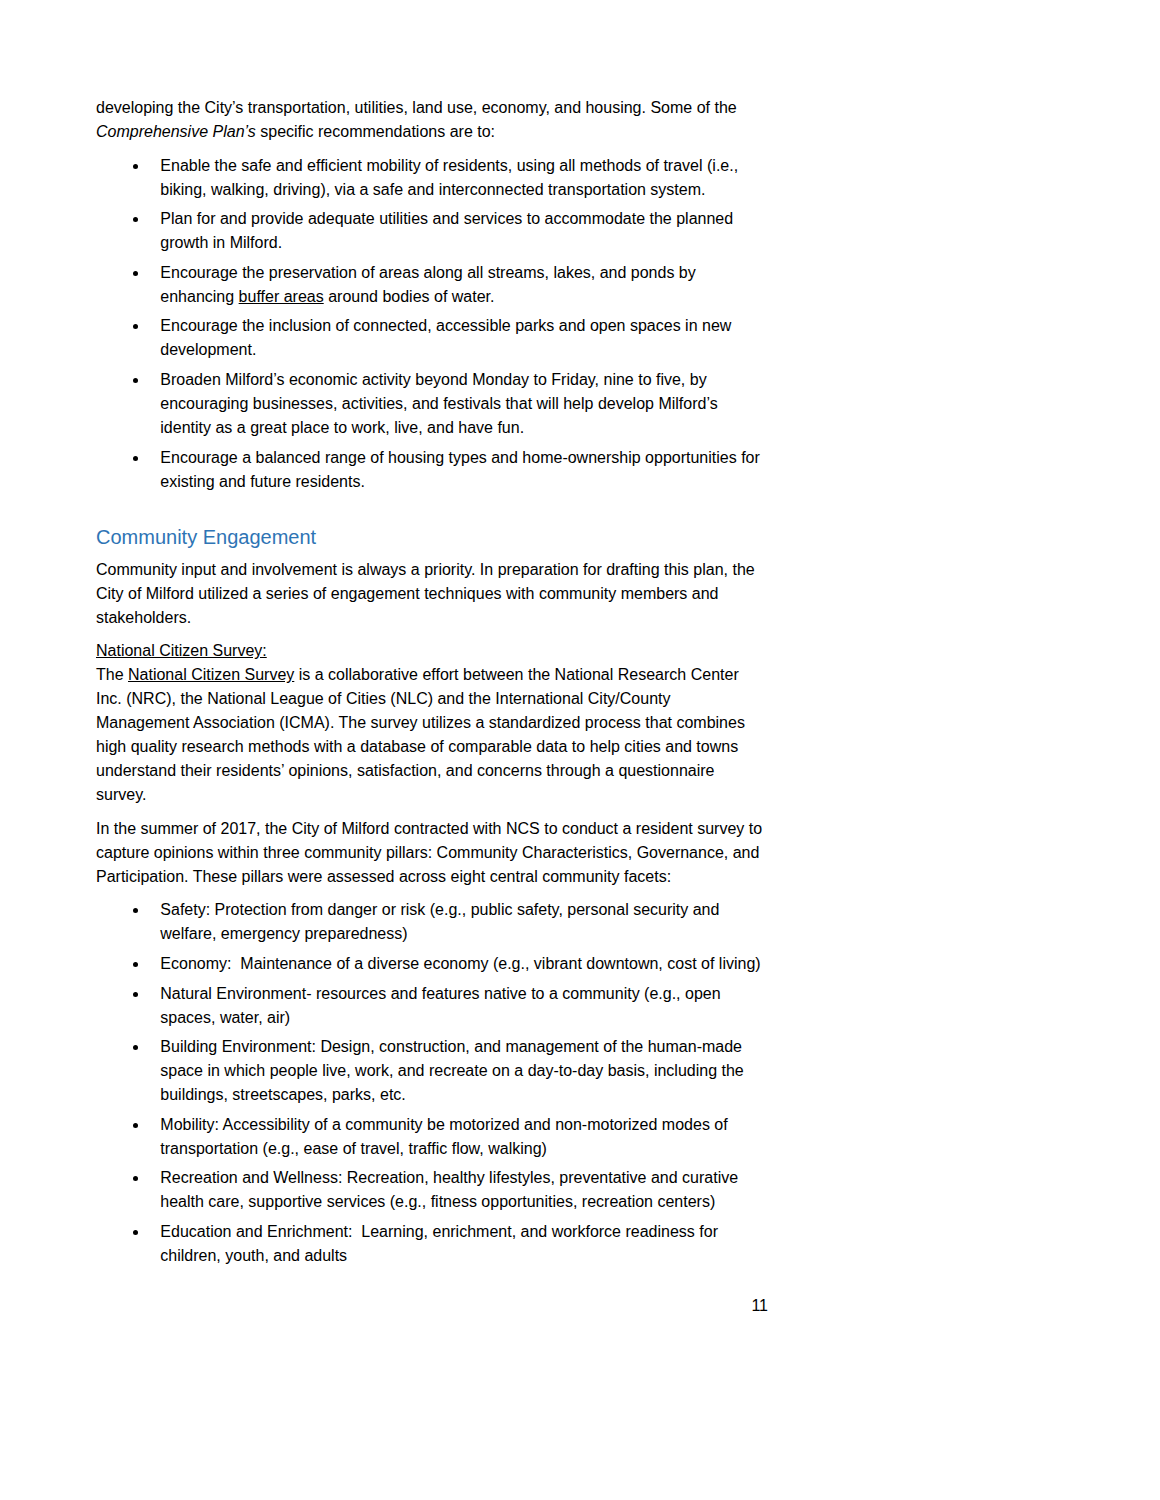developing the City’s transportation, utilities, land use, economy, and housing. Some of the Comprehensive Plan’s specific recommendations are to:
Enable the safe and efficient mobility of residents, using all methods of travel (i.e., biking, walking, driving), via a safe and interconnected transportation system.
Plan for and provide adequate utilities and services to accommodate the planned growth in Milford.
Encourage the preservation of areas along all streams, lakes, and ponds by enhancing buffer areas around bodies of water.
Encourage the inclusion of connected, accessible parks and open spaces in new development.
Broaden Milford’s economic activity beyond Monday to Friday, nine to five, by encouraging businesses, activities, and festivals that will help develop Milford’s identity as a great place to work, live, and have fun.
Encourage a balanced range of housing types and home-ownership opportunities for existing and future residents.
Community Engagement
Community input and involvement is always a priority. In preparation for drafting this plan, the City of Milford utilized a series of engagement techniques with community members and stakeholders.
National Citizen Survey:
The National Citizen Survey is a collaborative effort between the National Research Center Inc. (NRC), the National League of Cities (NLC) and the International City/County Management Association (ICMA). The survey utilizes a standardized process that combines high quality research methods with a database of comparable data to help cities and towns understand their residents’ opinions, satisfaction, and concerns through a questionnaire survey.
In the summer of 2017, the City of Milford contracted with NCS to conduct a resident survey to capture opinions within three community pillars: Community Characteristics, Governance, and Participation. These pillars were assessed across eight central community facets:
Safety: Protection from danger or risk (e.g., public safety, personal security and welfare, emergency preparedness)
Economy: Maintenance of a diverse economy (e.g., vibrant downtown, cost of living)
Natural Environment- resources and features native to a community (e.g., open spaces, water, air)
Building Environment: Design, construction, and management of the human-made space in which people live, work, and recreate on a day-to-day basis, including the buildings, streetscapes, parks, etc.
Mobility: Accessibility of a community be motorized and non-motorized modes of transportation (e.g., ease of travel, traffic flow, walking)
Recreation and Wellness: Recreation, healthy lifestyles, preventative and curative health care, supportive services (e.g., fitness opportunities, recreation centers)
Education and Enrichment: Learning, enrichment, and workforce readiness for children, youth, and adults
11